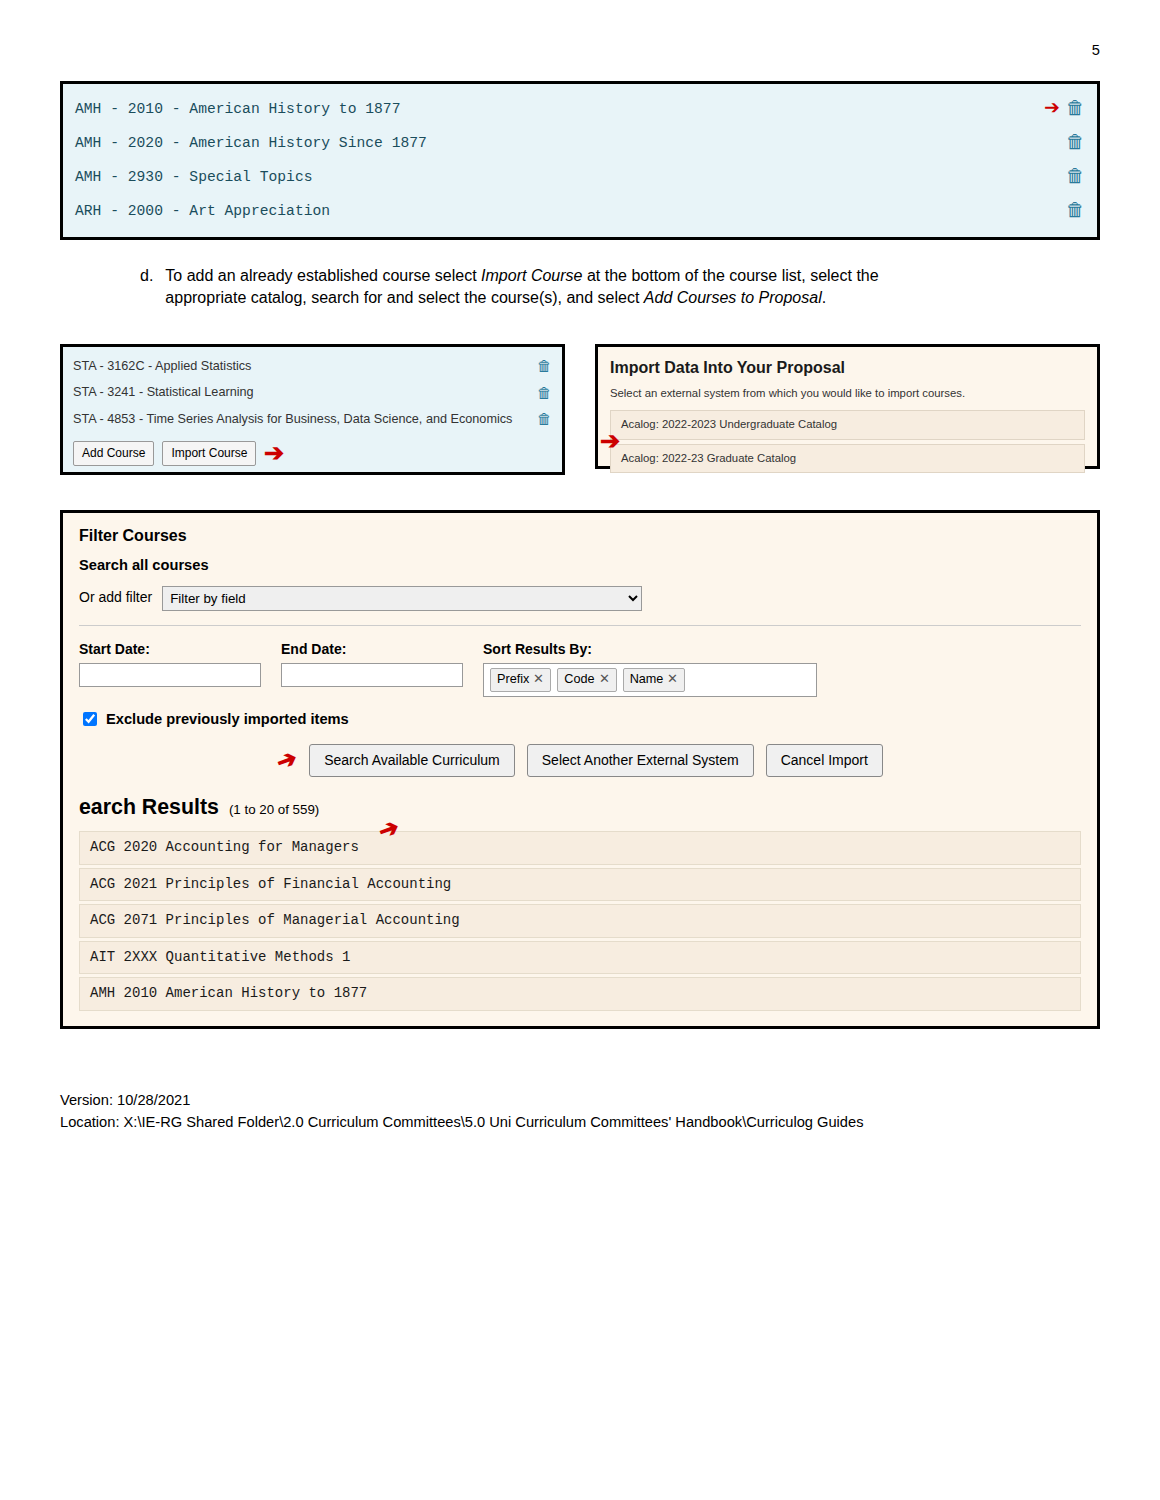5
AMH - 2010 - American History to 1877 ➔🗑
AMH - 2020 - American History Since 1877 🗑
AMH - 2930 - Special Topics 🗑
ARH - 2000 - Art Appreciation 🗑
d.
To add an already established course select Import Course at the bottom of the course list, select the appropriate catalog, search for and select the course(s), and select Add Courses to Proposal.
STA - 3162C - Applied Statistics 🗑
STA - 3241 - Statistical Learning 🗑
STA - 4853 - Time Series Analysis for Business, Data Science, and Economics 🗑
Add Course Import Course ➔
Import Data Into Your Proposal
Select an external system from which you would like to import courses.
Acalog: 2022-2023 Undergraduate Catalog
Acalog: 2022-23 Graduate Catalog
➔
Filter Courses
Search all courses
Or add filter Filter by field
Start Date:
End Date:
Sort Results By:
Prefix✕ Code✕ Name✕
Exclude previously imported items
➔ Search Available Curriculum Select Another External System Cancel Import
earch Results
(1 to 20 of 559)
➔
ACG 2020 Accounting for Managers
ACG 2021 Principles of Financial Accounting
ACG 2071 Principles of Managerial Accounting
AIT 2XXX Quantitative Methods 1
AMH 2010 American History to 1877
Version: 10/28/2021
Location: X:\IE-RG Shared Folder\2.0 Curriculum Committees\5.0 Uni Curriculum Committees' Handbook\Curriculog Guides